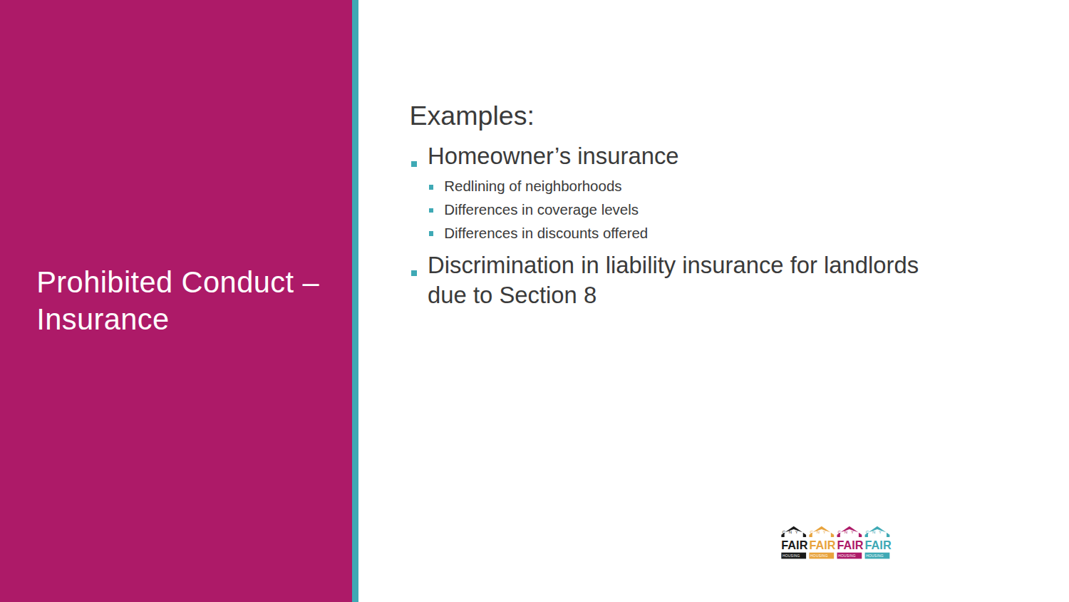Prohibited Conduct –
Insurance
Examples:
Homeowner’s insurance
Redlining of neighborhoods
Differences in coverage levels
Differences in discounts offered
Discrimination in liability insurance for landlords due to Section 8
C N Y FAIR HOUSING C N Y FAIR HOUSING C N Y FAIR HOUSING C N Y FAIR HOUSING